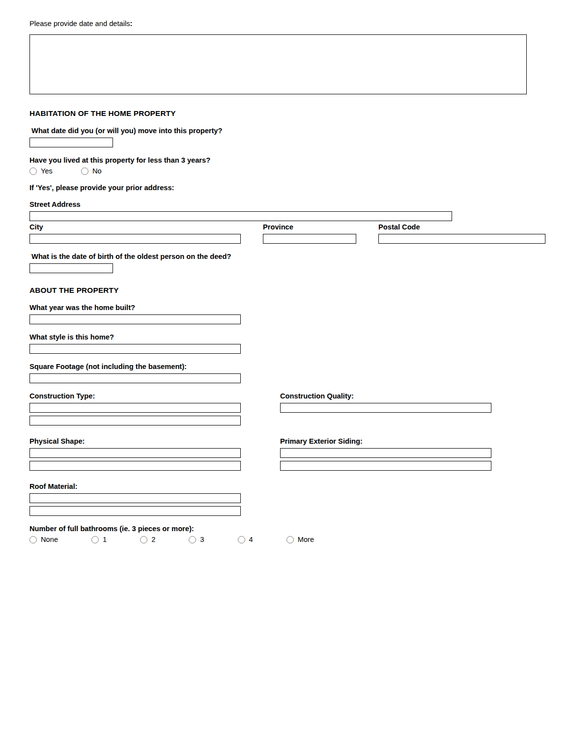Please provide date and details:
HABITATION OF THE HOME PROPERTY
What date did you (or will you) move into this property?
Have you lived at this property for less than 3 years?
Yes No
If 'Yes', please provide your prior address:
Street Address
City
Province
Postal Code
What is the date of birth of the oldest person on the deed?
ABOUT THE PROPERTY
What year was the home built?
What style is this home?
Square Footage (not including the basement):
Construction Type:
Construction Quality:
Physical Shape:
Primary Exterior Siding:
Roof Material:
Number of full bathrooms (ie. 3 pieces or more):
None 1 2 3 4 More